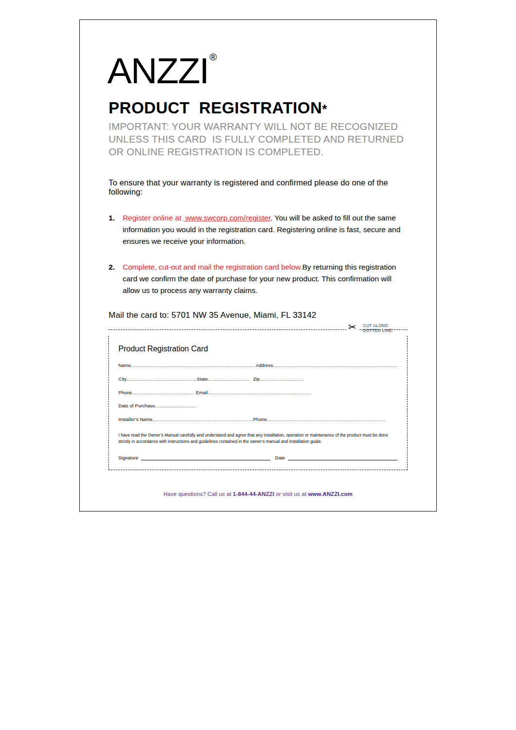ANZZI®
PRODUCT REGISTRATION*
IMPORTANT: YOUR WARRANTY WILL NOT BE RECOGNIZED UNLESS THIS CARD IS FULLY COMPLETED AND RETURNED OR ONLINE REGISTRATION IS COMPLETED.
To ensure that your warranty is registered and confirmed please do one of the following:
1. Register online at www.swcorp.com/register. You will be asked to fill out the same information you would in the registration card. Registering online is fast, secure and ensures we receive your information.
2. Complete, cut-out and mail the registration card below. By returning this registration card we confirm the date of purchase for your new product. This confirmation will allow us to process any warranty claims.
Mail the card to: 5701 NW 35 Avenue, Miami, FL 33142
✂
CUT ALONG
DOTTED LINE.
Product Registration Card
Name................................................................................. Address.........................................................................................................................
City.............................................. State........................... Zip.............................
Phone......................................... Email....................................................................
Date of Purchase...........................
Installer’s Name.................................................................. Phone..............................................................................
I have read the Owner’s Manual carefully and understand and agree that any installation, operation or maintenance of the product must be done strictly in accordance with instructions and guidelines contained in the owner’s manual and installation guide.
Signature Date
Have questions? Call us at 1-844-44-ANZZI or visit us at www.ANZZI.com